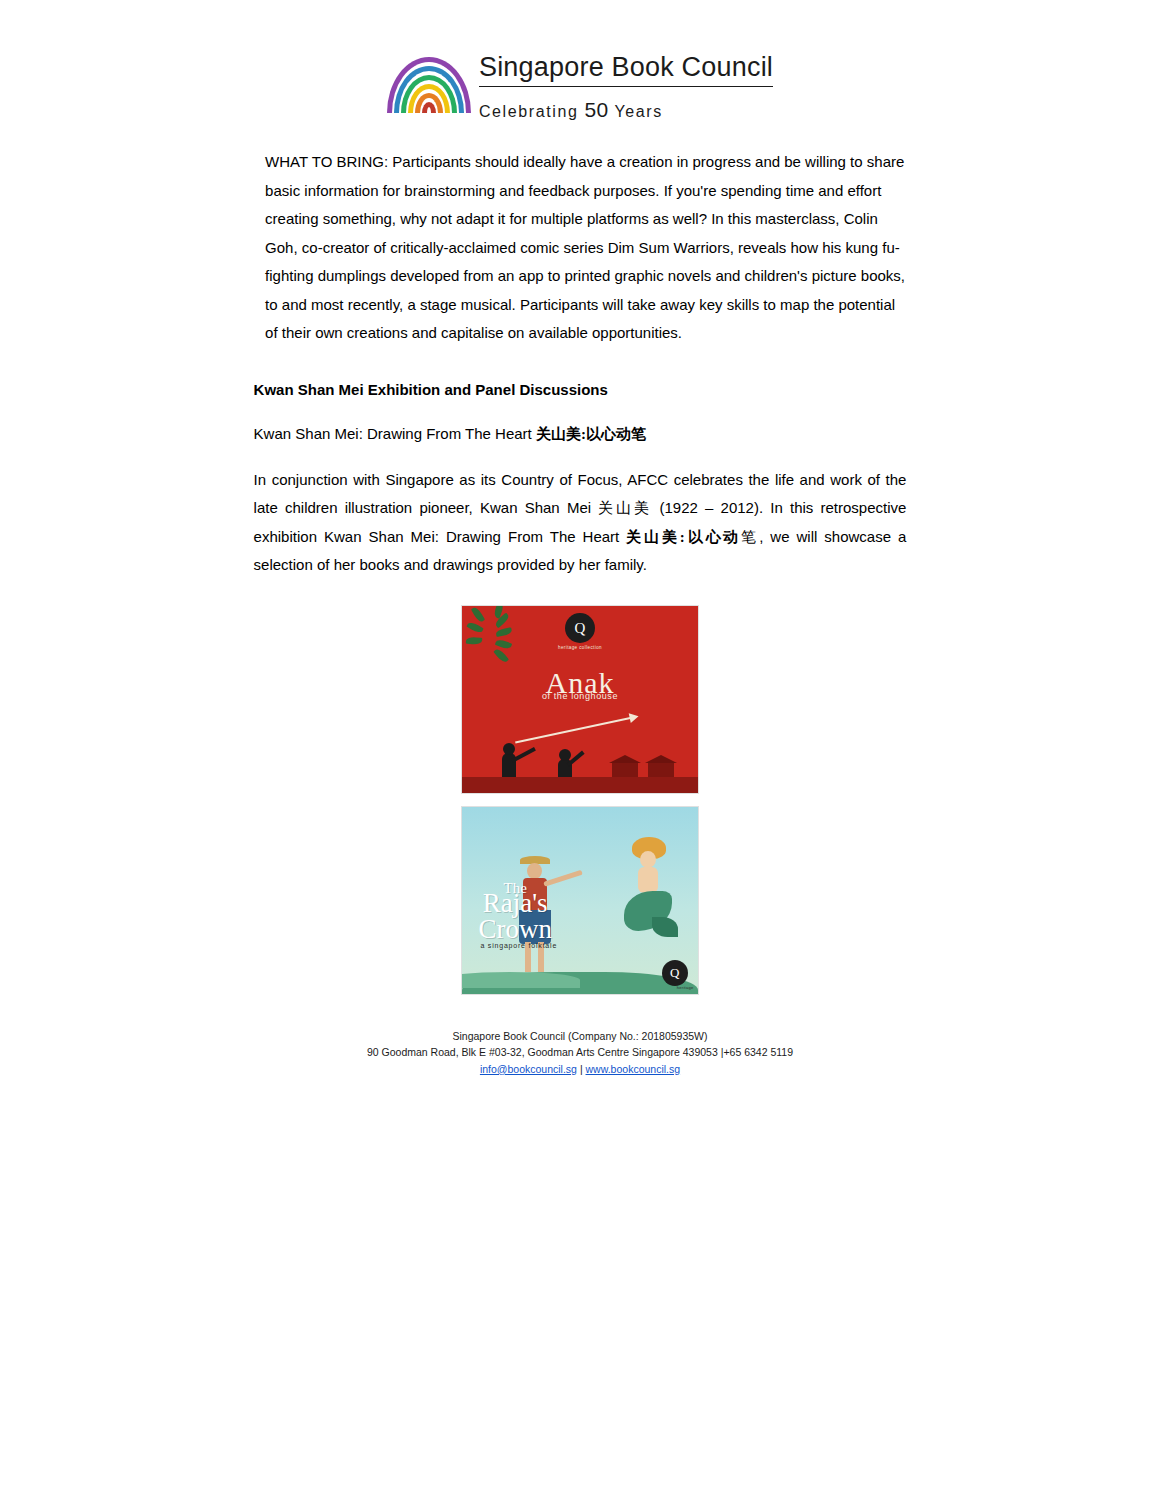Singapore Book Council
Celebrating 50 Years
WHAT TO BRING: Participants should ideally have a creation in progress and be willing to share basic information for brainstorming and feedback purposes. If you're spending time and effort creating something, why not adapt it for multiple platforms as well? In this masterclass, Colin Goh, co-creator of critically-acclaimed comic series Dim Sum Warriors, reveals how his kung fu-fighting dumplings developed from an app to printed graphic novels and children's picture books, to and most recently, a stage musical. Participants will take away key skills to map the potential of their own creations and capitalise on available opportunities.
Kwan Shan Mei Exhibition and Panel Discussions
Kwan Shan Mei: Drawing From The Heart 关山美:以心动笔
In conjunction with Singapore as its Country of Focus, AFCC celebrates the life and work of the late children illustration pioneer, Kwan Shan Mei 关山美 (1922 – 2012). In this retrospective exhibition Kwan Shan Mei: Drawing From The Heart 关山美:以心动 笔, we will showcase a selection of her books and drawings provided by her family.
Q
heritage collection
Anak
of the longhouse
The Raja's
Crown
a singapore folktale
Q
heritage
Singapore Book Council (Company No.: 201805935W)
90 Goodman Road, Blk E #03-32, Goodman Arts Centre Singapore 439053 |+65 6342 5119
info@bookcouncil.sg | www.bookcouncil.sg